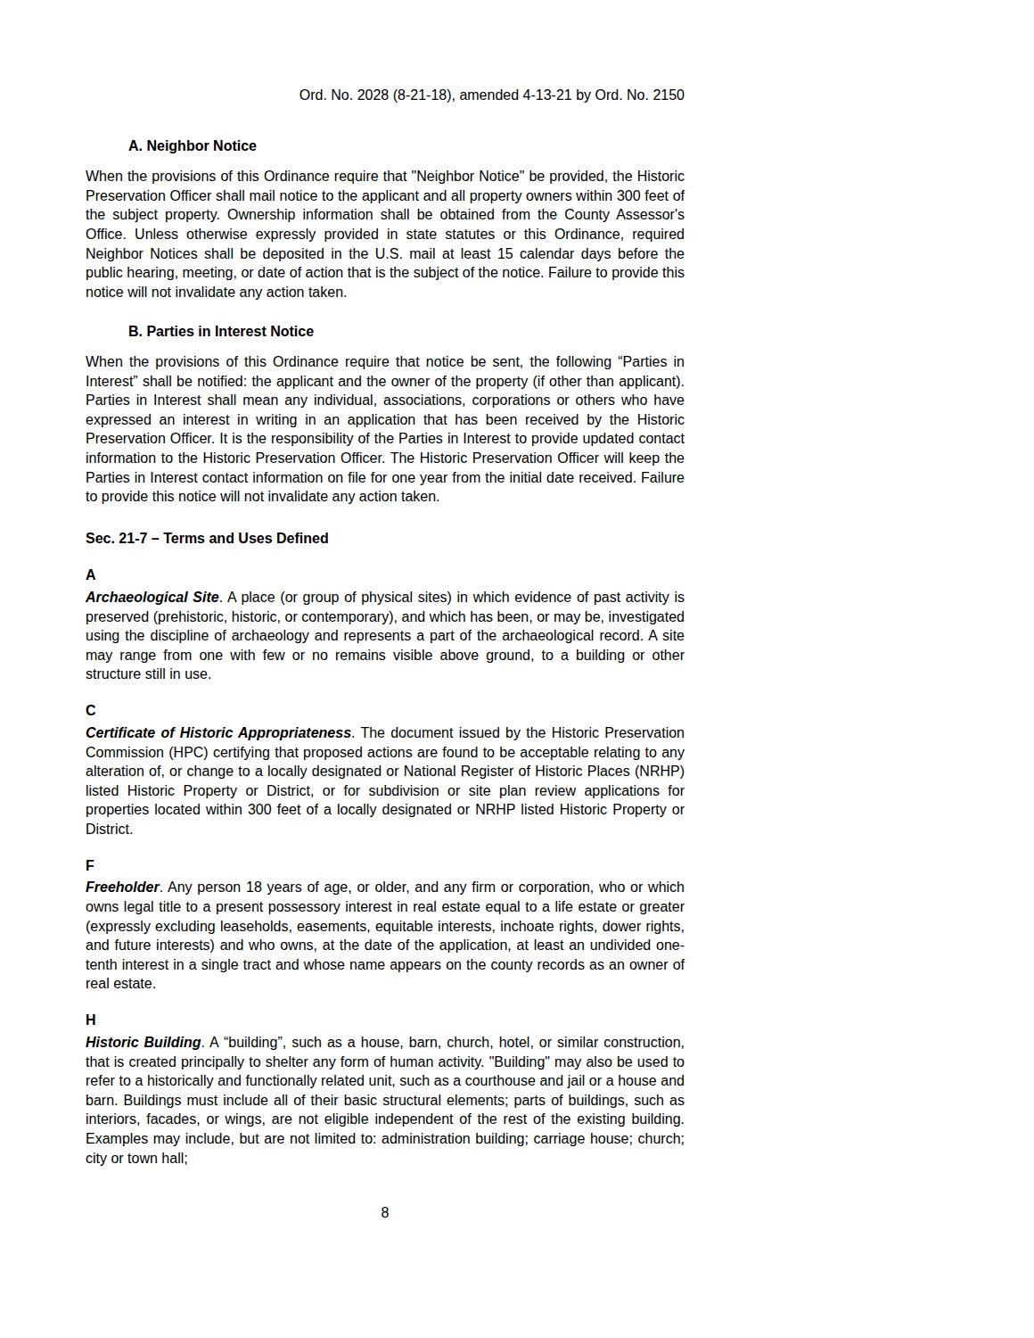Ord. No. 2028 (8-21-18), amended 4-13-21 by Ord. No. 2150
A. Neighbor Notice
When the provisions of this Ordinance require that "Neighbor Notice" be provided, the Historic Preservation Officer shall mail notice to the applicant and all property owners within 300 feet of the subject property. Ownership information shall be obtained from the County Assessor's Office. Unless otherwise expressly provided in state statutes or this Ordinance, required Neighbor Notices shall be deposited in the U.S. mail at least 15 calendar days before the public hearing, meeting, or date of action that is the subject of the notice. Failure to provide this notice will not invalidate any action taken.
B. Parties in Interest Notice
When the provisions of this Ordinance require that notice be sent, the following “Parties in Interest” shall be notified: the applicant and the owner of the property (if other than applicant). Parties in Interest shall mean any individual, associations, corporations or others who have expressed an interest in writing in an application that has been received by the Historic Preservation Officer. It is the responsibility of the Parties in Interest to provide updated contact information to the Historic Preservation Officer. The Historic Preservation Officer will keep the Parties in Interest contact information on file for one year from the initial date received. Failure to provide this notice will not invalidate any action taken.
Sec. 21-7 – Terms and Uses Defined
A
Archaeological Site. A place (or group of physical sites) in which evidence of past activity is preserved (prehistoric, historic, or contemporary), and which has been, or may be, investigated using the discipline of archaeology and represents a part of the archaeological record. A site may range from one with few or no remains visible above ground, to a building or other structure still in use.
C
Certificate of Historic Appropriateness. The document issued by the Historic Preservation Commission (HPC) certifying that proposed actions are found to be acceptable relating to any alteration of, or change to a locally designated or National Register of Historic Places (NRHP) listed Historic Property or District, or for subdivision or site plan review applications for properties located within 300 feet of a locally designated or NRHP listed Historic Property or District.
F
Freeholder. Any person 18 years of age, or older, and any firm or corporation, who or which owns legal title to a present possessory interest in real estate equal to a life estate or greater (expressly excluding leaseholds, easements, equitable interests, inchoate rights, dower rights, and future interests) and who owns, at the date of the application, at least an undivided one-tenth interest in a single tract and whose name appears on the county records as an owner of real estate.
H
Historic Building. A “building”, such as a house, barn, church, hotel, or similar construction, that is created principally to shelter any form of human activity. "Building" may also be used to refer to a historically and functionally related unit, such as a courthouse and jail or a house and barn. Buildings must include all of their basic structural elements; parts of buildings, such as interiors, facades, or wings, are not eligible independent of the rest of the existing building. Examples may include, but are not limited to: administration building; carriage house; church; city or town hall;
8